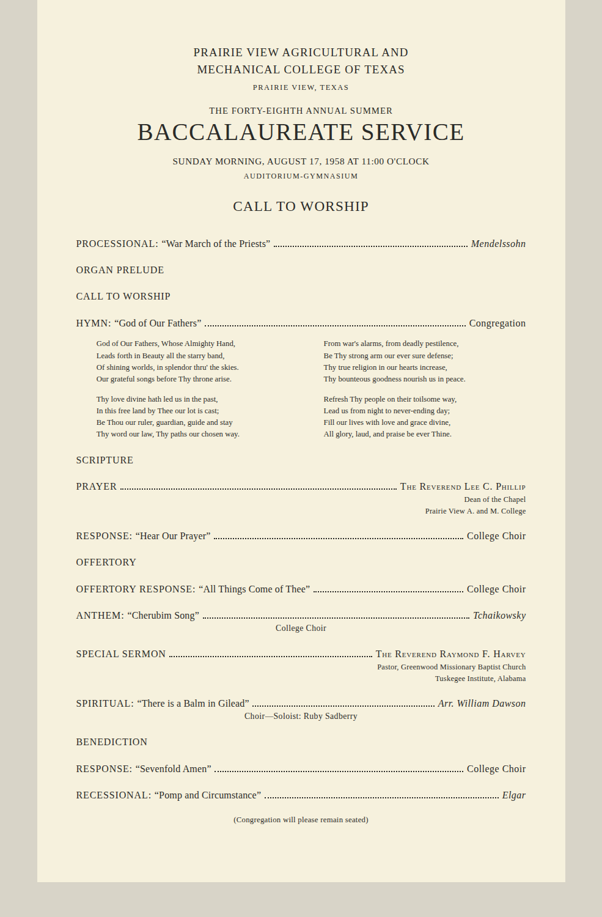PRAIRIE VIEW AGRICULTURAL AND
MECHANICAL COLLEGE OF TEXAS
PRAIRIE VIEW, TEXAS
THE FORTY-EIGHTH ANNUAL SUMMER
BACCALAUREATE SERVICE
SUNDAY MORNING, AUGUST 17, 1958 AT 11:00 O'CLOCK
AUDITORIUM-GYMNASIUM
CALL TO WORSHIP
PROCESSIONAL: “War March of the Priests” Mendelssohn
ORGAN PRELUDE
CALL TO WORSHIP
HYMN: “God of Our Fathers” Congregation
God of Our Fathers, Whose Almighty Hand,
Leads forth in Beauty all the starry band,
Of shining worlds, in splendor thru' the skies.
Our grateful songs before Thy throne arise.
Thy love divine hath led us in the past,
In this free land by Thee our lot is cast;
Be Thou our ruler, guardian, guide and stay
Thy word our law, Thy paths our chosen way.
From war's alarms, from deadly pestilence,
Be Thy strong arm our ever sure defense;
Thy true religion in our hearts increase,
Thy bounteous goodness nourish us in peace.
Refresh Thy people on their toilsome way,
Lead us from night to never-ending day;
Fill our lives with love and grace divine,
All glory, laud, and praise be ever Thine.
SCRIPTURE
PRAYER The Reverend Lee C. Phillip
Dean of the Chapel
Prairie View A. and M. College
RESPONSE: “Hear Our Prayer” College Choir
OFFERTORY
OFFERTORY RESPONSE: “All Things Come of Thee” College Choir
ANTHEM: “Cherubim Song” Tchaikowsky
College Choir
SPECIAL SERMON The Reverend Raymond F. Harvey
Pastor, Greenwood Missionary Baptist Church
Tuskegee Institute, Alabama
SPIRITUAL: “There is a Balm in Gilead” Arr. William Dawson
Choir—Soloist: Ruby Sadberry
BENEDICTION
RESPONSE: “Sevenfold Amen” College Choir
RECESSIONAL: “Pomp and Circumstance” Elgar
(Congregation will please remain seated)